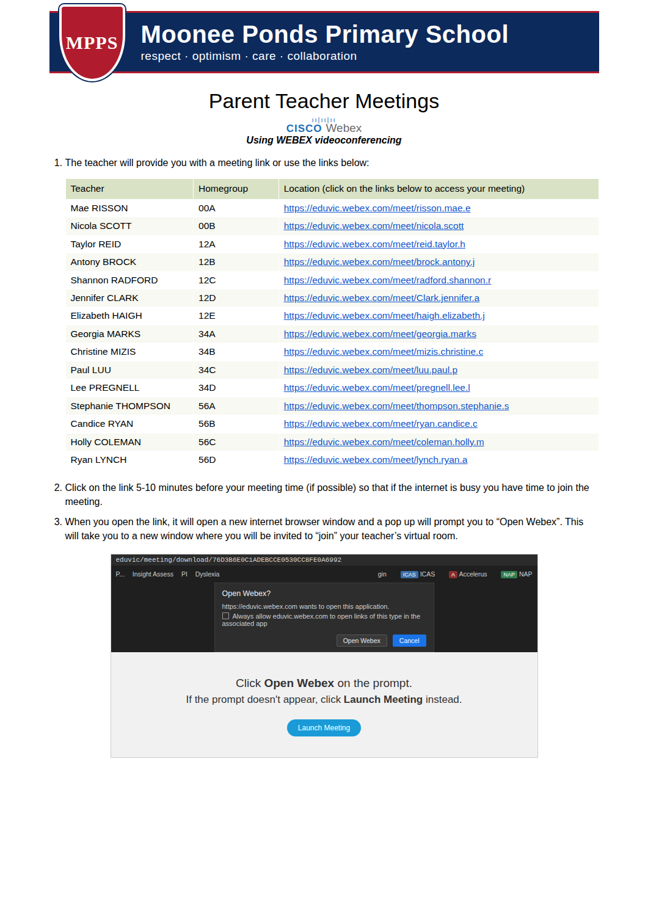MPPS
Moonee Ponds Primary School
respect · optimism · care · collaboration
Parent Teacher Meetings
ıı|ıı|ıı CISCO Webex
Using WEBEX videoconferencing
The teacher will provide you with a meeting link or use the links below:
| Teacher | Homegroup | Location (click on the links below to access your meeting) |
| --- | --- | --- |
| Mae RISSON | 00A | https://eduvic.webex.com/meet/risson.mae.e |
| Nicola SCOTT | 00B | https://eduvic.webex.com/meet/nicola.scott |
| Taylor REID | 12A | https://eduvic.webex.com/meet/reid.taylor.h |
| Antony BROCK | 12B | https://eduvic.webex.com/meet/brock.antony.j |
| Shannon RADFORD | 12C | https://eduvic.webex.com/meet/radford.shannon.r |
| Jennifer CLARK | 12D | https://eduvic.webex.com/meet/Clark.jennifer.a |
| Elizabeth HAIGH | 12E | https://eduvic.webex.com/meet/haigh.elizabeth.j |
| Georgia MARKS | 34A | https://eduvic.webex.com/meet/georgia.marks |
| Christine MIZIS | 34B | https://eduvic.webex.com/meet/mizis.christine.c |
| Paul LUU | 34C | https://eduvic.webex.com/meet/luu.paul.p |
| Lee PREGNELL | 34D | https://eduvic.webex.com/meet/pregnell.lee.l |
| Stephanie THOMPSON | 56A | https://eduvic.webex.com/meet/thompson.stephanie.s |
| Candice RYAN | 56B | https://eduvic.webex.com/meet/ryan.candice.c |
| Holly COLEMAN | 56C | https://eduvic.webex.com/meet/coleman.holly.m |
| Ryan LYNCH | 56D | https://eduvic.webex.com/meet/lynch.ryan.a |
Click on the link 5-10 minutes before your meeting time (if possible) so that if the internet is busy you have time to join the meeting.
When you open the link, it will open a new internet browser window and a pop up will prompt you to “Open Webex”. This will take you to a new window where you will be invited to “join” your teacher’s virtual room.
eduvic/meeting/download/76D3B6E0C1ADEBCCE0530CC8FE0A6992
P... Insight Assess PI Dyslexia
gin ICAS ICAS A Accelerus NAP NAP
Open Webex?
https://eduvic.webex.com wants to open this application.
Always allow eduvic.webex.com to open links of this type in the associated app
Open Webex Cancel
Click Open Webex on the prompt.
If the prompt doesn't appear, click Launch Meeting instead.
Launch Meeting